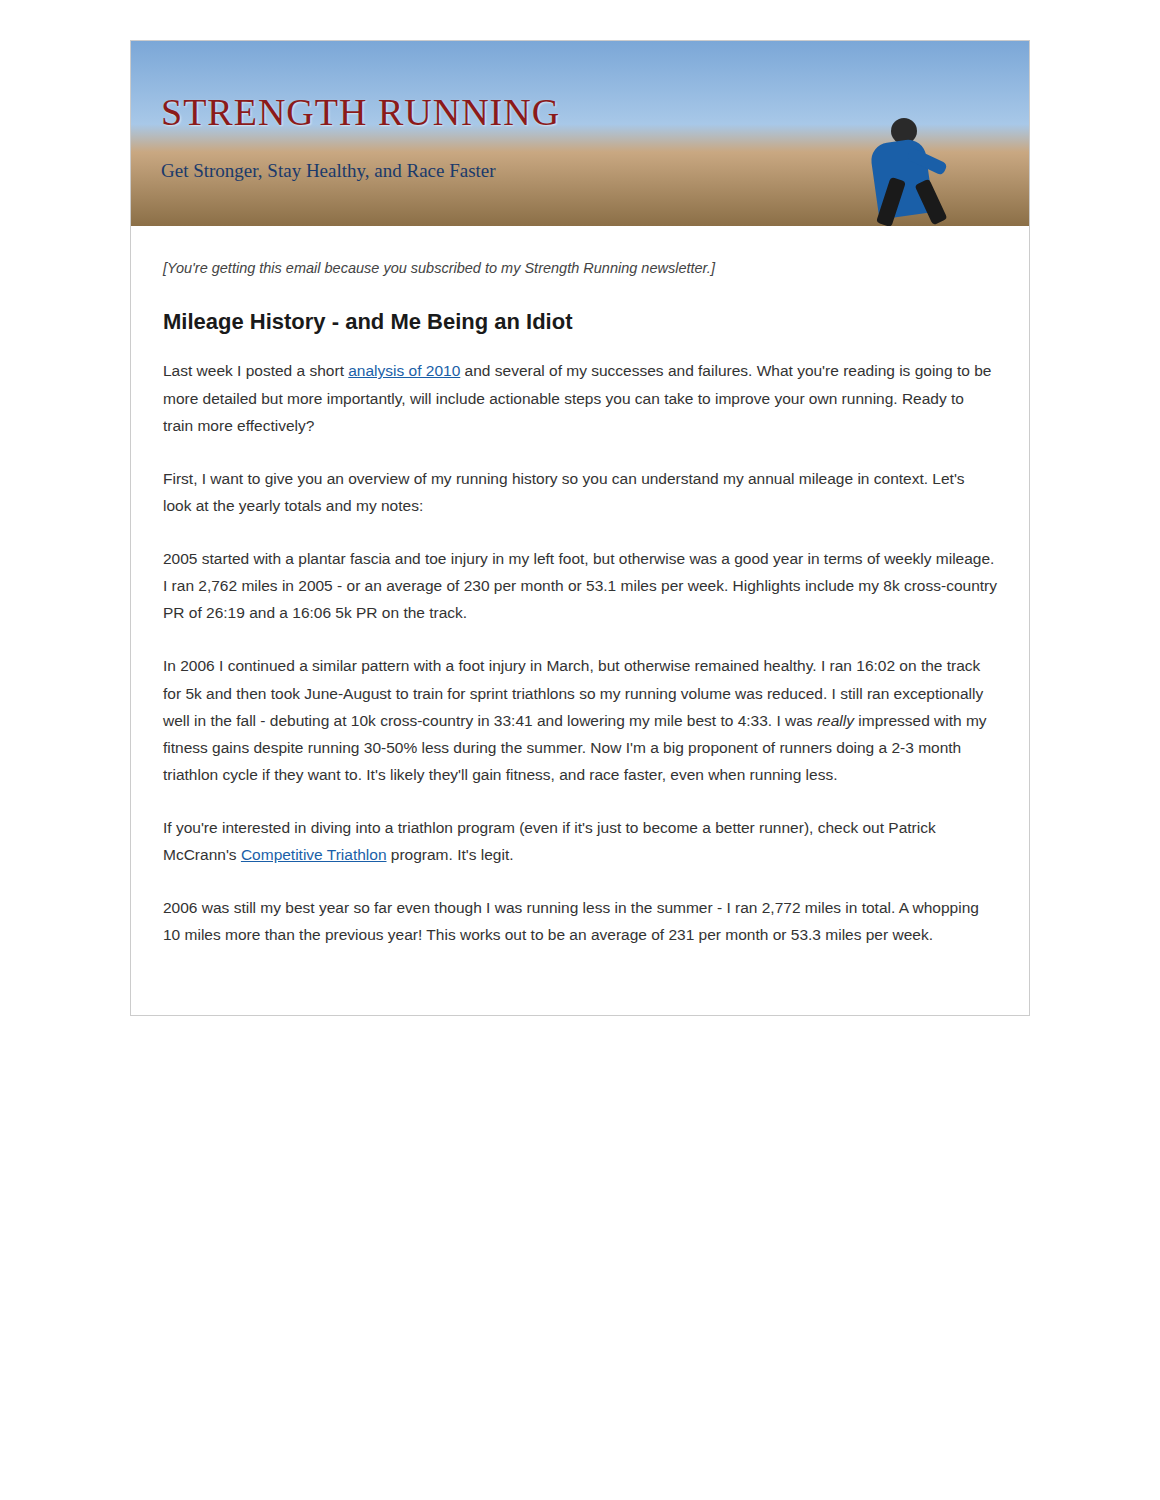STRENGTH RUNNING
Get Stronger, Stay Healthy, and Race Faster
[You're getting this email because you subscribed to my Strength Running newsletter.]
Mileage History - and Me Being an Idiot
Last week I posted a short analysis of 2010 and several of my successes and failures. What you're reading is going to be more detailed but more importantly, will include actionable steps you can take to improve your own running. Ready to train more effectively?
First, I want to give you an overview of my running history so you can understand my annual mileage in context. Let's look at the yearly totals and my notes:
2005 started with a plantar fascia and toe injury in my left foot, but otherwise was a good year in terms of weekly mileage. I ran 2,762 miles in 2005 - or an average of 230 per month or 53.1 miles per week. Highlights include my 8k cross-country PR of 26:19 and a 16:06 5k PR on the track.
In 2006 I continued a similar pattern with a foot injury in March, but otherwise remained healthy. I ran 16:02 on the track for 5k and then took June-August to train for sprint triathlons so my running volume was reduced. I still ran exceptionally well in the fall - debuting at 10k cross-country in 33:41 and lowering my mile best to 4:33. I was really impressed with my fitness gains despite running 30-50% less during the summer. Now I'm a big proponent of runners doing a 2-3 month triathlon cycle if they want to. It's likely they'll gain fitness, and race faster, even when running less.
If you're interested in diving into a triathlon program (even if it's just to become a better runner), check out Patrick McCrann's Competitive Triathlon program. It's legit.
2006 was still my best year so far even though I was running less in the summer - I ran 2,772 miles in total. A whopping 10 miles more than the previous year! This works out to be an average of 231 per month or 53.3 miles per week.